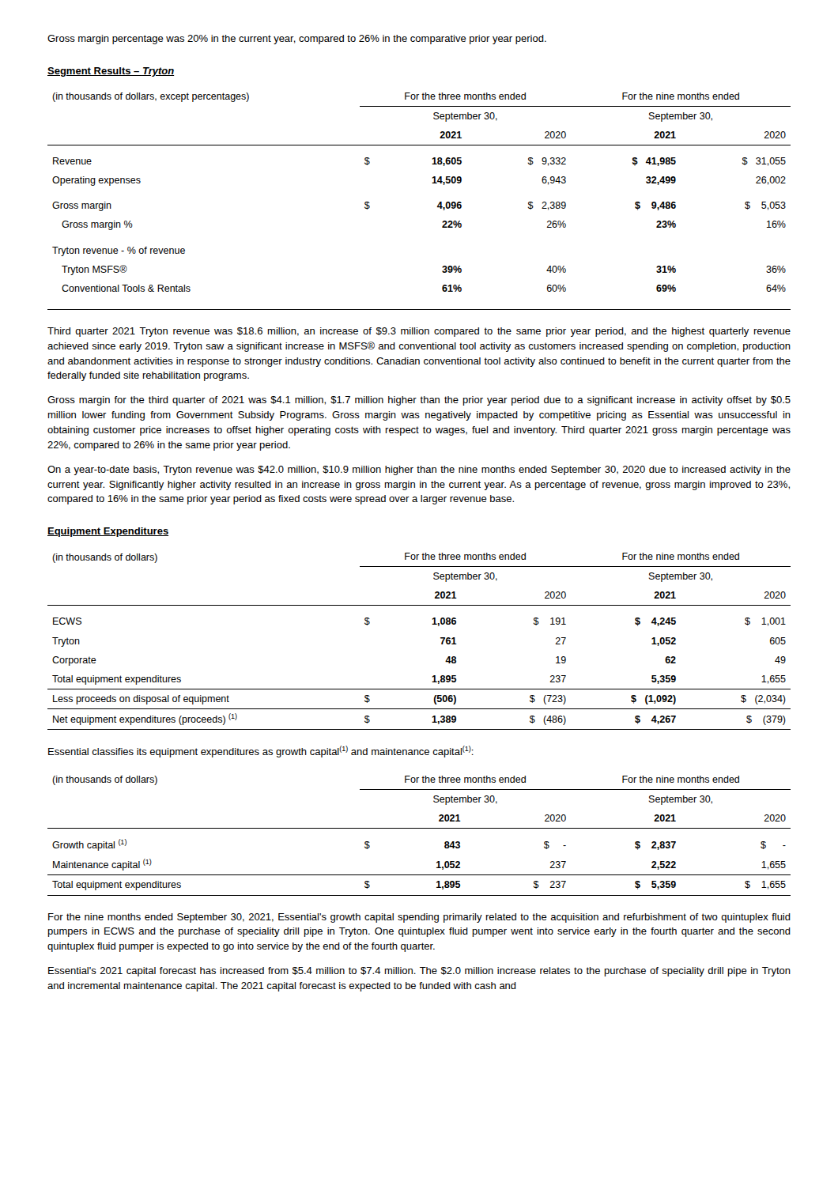Gross margin percentage was 20% in the current year, compared to 26% in the comparative prior year period.
Segment Results – Tryton
| (in thousands of dollars, except percentages) | For the three months ended | For the nine months ended |
| --- | --- | --- |
| | September 30, | September 30, |
| | 2021 | 2020 | 2021 | 2020 |
| Revenue | $ | 18,605 | $ 9,332 | $ 41,985 | $ 31,055 |
| Operating expenses | | 14,509 | 6,943 | 32,499 | 26,002 |
| Gross margin | $ | 4,096 | $ 2,389 | $ 9,486 | $ 5,053 |
| Gross margin % | | 22% | 26% | 23% | 16% |
| Tryton revenue - % of revenue | | | | | |
| Tryton MSFS® | | 39% | 40% | 31% | 36% |
| Conventional Tools & Rentals | | 61% | 60% | 69% | 64% |
Third quarter 2021 Tryton revenue was $18.6 million, an increase of $9.3 million compared to the same prior year period, and the highest quarterly revenue achieved since early 2019. Tryton saw a significant increase in MSFS® and conventional tool activity as customers increased spending on completion, production and abandonment activities in response to stronger industry conditions. Canadian conventional tool activity also continued to benefit in the current quarter from the federally funded site rehabilitation programs.
Gross margin for the third quarter of 2021 was $4.1 million, $1.7 million higher than the prior year period due to a significant increase in activity offset by $0.5 million lower funding from Government Subsidy Programs. Gross margin was negatively impacted by competitive pricing as Essential was unsuccessful in obtaining customer price increases to offset higher operating costs with respect to wages, fuel and inventory. Third quarter 2021 gross margin percentage was 22%, compared to 26% in the same prior year period.
On a year-to-date basis, Tryton revenue was $42.0 million, $10.9 million higher than the nine months ended September 30, 2020 due to increased activity in the current year. Significantly higher activity resulted in an increase in gross margin in the current year. As a percentage of revenue, gross margin improved to 23%, compared to 16% in the same prior year period as fixed costs were spread over a larger revenue base.
Equipment Expenditures
| (in thousands of dollars) | For the three months ended | For the nine months ended |
| --- | --- | --- |
| | September 30, | September 30, |
| | 2021 | 2020 | 2021 | 2020 |
| ECWS | $ | 1,086 | $ 191 | $ 4,245 | $ 1,001 |
| Tryton | | 761 | 27 | 1,052 | 605 |
| Corporate | | 48 | 19 | 62 | 49 |
| Total equipment expenditures | | 1,895 | 237 | 5,359 | 1,655 |
| Less proceeds on disposal of equipment | $ | (506) | $ (723) | $ (1,092) | $ (2,034) |
| Net equipment expenditures (proceeds) (1) | $ | 1,389 | $ (486) | $ 4,267 | $ (379) |
Essential classifies its equipment expenditures as growth capital(1) and maintenance capital(1):
| (in thousands of dollars) | For the three months ended | For the nine months ended |
| --- | --- | --- |
| | September 30, | September 30, |
| | 2021 | 2020 | 2021 | 2020 |
| Growth capital (1) | $ | 843 | $ - | $ 2,837 | $ - |
| Maintenance capital (1) | | 1,052 | 237 | 2,522 | 1,655 |
| Total equipment expenditures | $ | 1,895 | $ 237 | $ 5,359 | $ 1,655 |
For the nine months ended September 30, 2021, Essential's growth capital spending primarily related to the acquisition and refurbishment of two quintuplex fluid pumpers in ECWS and the purchase of speciality drill pipe in Tryton. One quintuplex fluid pumper went into service early in the fourth quarter and the second quintuplex fluid pumper is expected to go into service by the end of the fourth quarter.
Essential's 2021 capital forecast has increased from $5.4 million to $7.4 million. The $2.0 million increase relates to the purchase of speciality drill pipe in Tryton and incremental maintenance capital. The 2021 capital forecast is expected to be funded with cash and